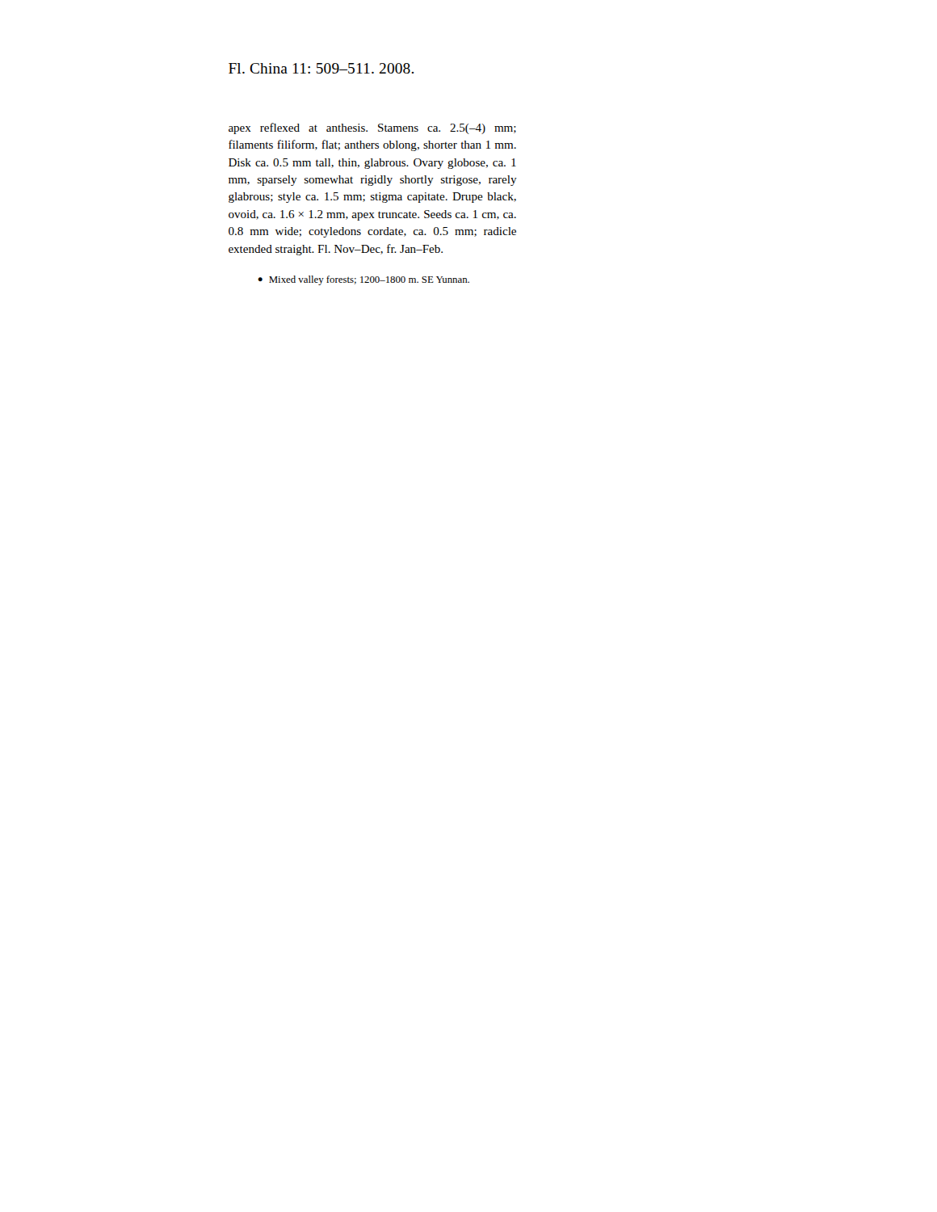Fl. China 11: 509–511. 2008.
apex reflexed at anthesis. Stamens ca. 2.5(–4) mm; filaments filiform, flat; anthers oblong, shorter than 1 mm. Disk ca. 0.5 mm tall, thin, glabrous. Ovary globose, ca. 1 mm, sparsely somewhat rigidly shortly strigose, rarely glabrous; style ca. 1.5 mm; stigma capitate. Drupe black, ovoid, ca. 1.6 × 1.2 mm, apex truncate. Seeds ca. 1 cm, ca. 0.8 mm wide; cotyledons cordate, ca. 0.5 mm; radicle extended straight. Fl. Nov–Dec, fr. Jan–Feb.
● Mixed valley forests; 1200–1800 m. SE Yunnan.